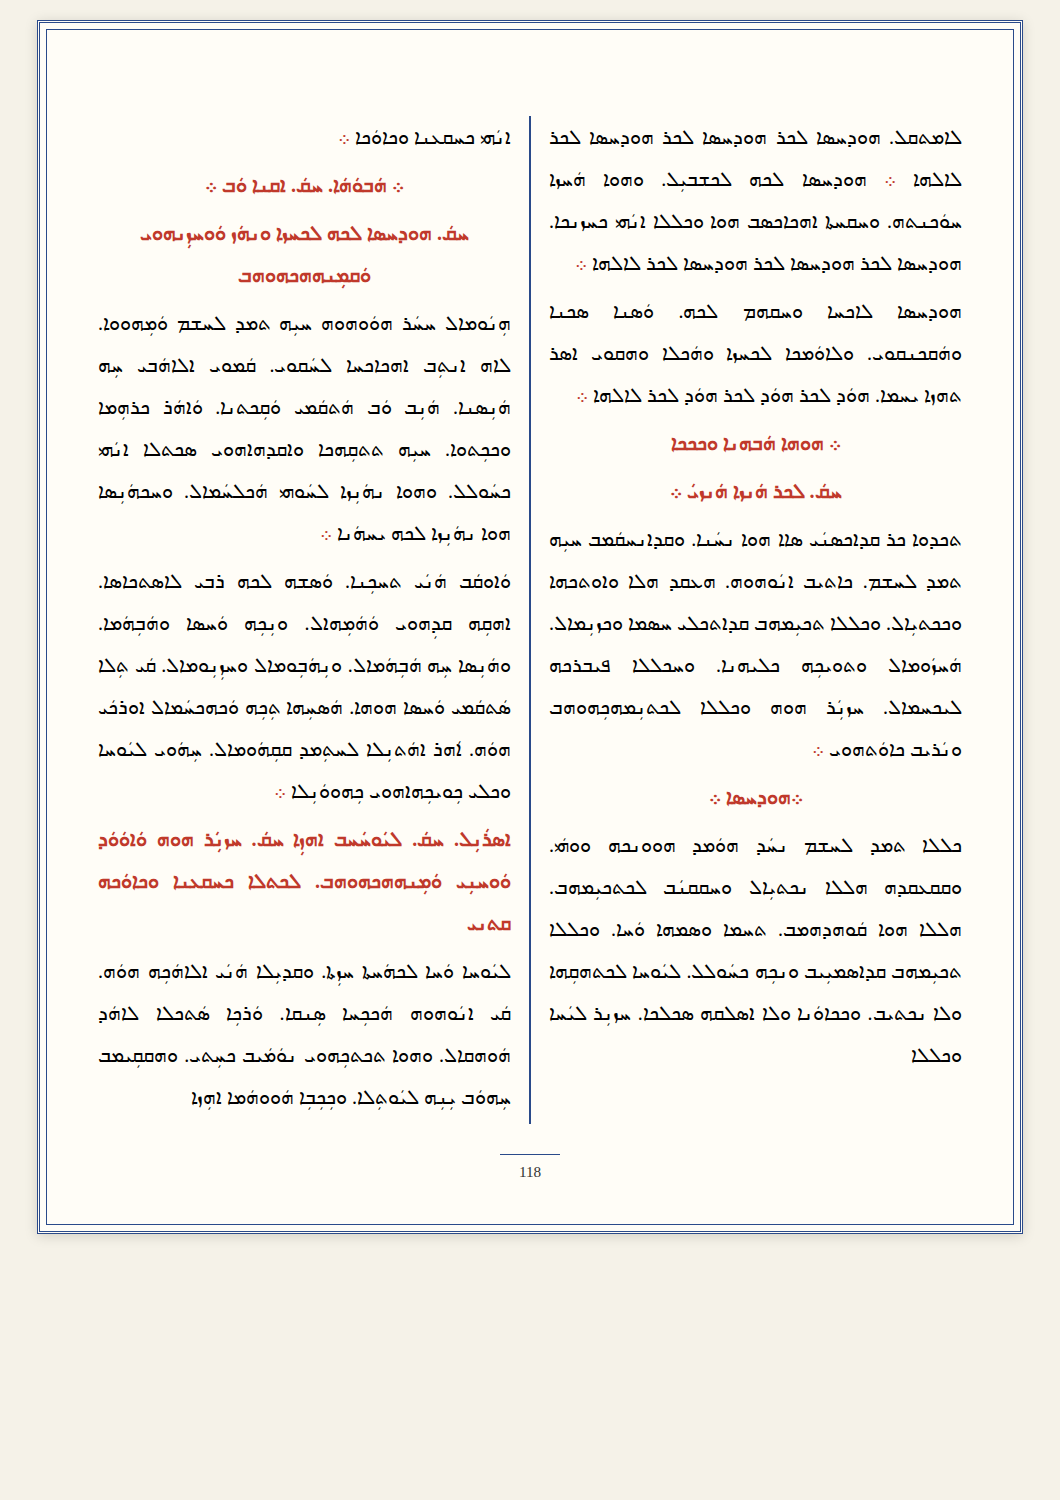ܗܘܼܠܐ ܘܬܟܕܘܐ
ܠܐܡܬܩܠ. ܗܘܕܚܣܐ ܠܟܪ ܗܘܕܚܣܐ ܠܟܪ ܗܘܕܚܣܐ ܠܟܪ ܠܐܠܗܐ ܀ ܗܘܕܚܣܐ ܠܟܗ ܠܟܫܒܝܼܠ. ܘܗܘܐ ܗܿܚܙܐ ܚܘܿܟܢܬܗ. ܘܚܩܚܬܐ ܐܗܟܐܟܣܒ ܗܘܐ ܘܟܠܠܐ ܐܢܿܗܝ ܟܚܙܢܟܐ. ܗܘܕܚܣܐ ܠܟܪ ܗܘܕܚܣܐ ܠܟܪ ܗܘܕܚܣܐ ܠܟܪ ܠܐܠܗܐ ܀
ܗܘܕܚܣܐ ܠܐܟܚܐ ܘܚܩܗܡ ܠܟܗ. ܘܿܣܢܐ ܣܟܢܐ ܘܗܿܩܟܢܩܘܝ. ܘܠܐܘܿܡܟܐ ܠܟܚܙܐ ܘܗܿܟܠܐ ܘܗܩܘܝ ܐܣܪ ܬܗܙܐ ܝܚܡܐ. ܗܘܿܕ ܠܟܪ ܗܘܿܕ ܠܟܪ ܗܘܿܕ ܠܟܪ ܠܐܠܗܐ ܀
܀ ܗܘܗܐ ܗܿܒܗܢܐ ܘܟܟܟܐ
ܚܩܿ. ܠܟܪ ܗܿܢܙܐ ܗܿܢܙܝܿ ܀
ܬܟܕܘܐ ܟܪ ܩܕܐܟܣܢܿܝ ܣܐܐ ܗܘܐ ܢܚܿܢܐ. ܘܩܕܐܢܚܩܿܡܒ ܚܝܼܗ ܬܡܕ ܠܚܫܡ. ܟܐܬܝܒ ܐܢܿܘܗܘܗ. ܗܥܩܕ ܗܠܐ ܘܐܘܬܟܗܐ ܘܟܟܬܝܼܐܠ. ܘܟܠܠܐ ܬܟܝܼܡܗܒ ܩܕܐܬܟܠܝ ܚܣܡܐ ܘܟܙܢܼܡܐܠ. ܗܿܚܙܿܘܡܐܠ ܘܬܘܝܟܼܗ ܟܠܝܗܢܐ. ܘܚܟܠܠܐ ܦܝܒܪܟܗ ܠܝܟܚܡܐܠ. ܚܙܢܼܿܪ ܗܘܗ ܘܟܠܠܐ ܠܟܬܢܼܡܗܟܼܗܘܗܒ ܘܢܿܪܝܒ ܟܐܘܿܬܗܘܝ ܀
܀ܗܘܕܚܣܐ ܀
ܟܠܠܐ ܬܡܕ ܠܚܫܡ ܢܚܿܕ ܗܘܿܡܕ ܗܘܘܢܟܗ ܘܘܗܿܝ. ܘܩܩܥܩܕܗ ܗܠܠܐ ܢܟܬܝܼܐܠ ܘܚܩܩܢܿܒ ܠܟܬܟܝܼܡܗܒ. ܗܠܠܐ ܗܘܐ ܩܿܘܗܕܗܡܒ. ܬܚܡܐ ܘܣܡܗܐ ܘܿܚܐ. ܘܟܠܠܐ ܬܟܝܼܡܗܒ ܩܕܐܣܡܝܼܝܒ ܘܢܟܼܗ ܟܚܿܘܠܠ. ܠܝܿܘܚܐ ܠܟܬܗܩܼܗܐ ܘܠܐ ܢܟܬܝܒ. ܘܟܟܐܘܿܢܐ ܘܠܐ ܐܣܠܩܗ ܣܟܠܟܐ. ܚܙܢܼܪ ܠܝܿܚܐ ܘܟܠܠܐ
ܐܢܿܗܝ ܟܚܩܥܢܐ ܘܟܐܘܿܟܐ ܀
܀ ܗܿܒܘܿܗܿܐ. ܚܩܿ. ܐܩܢܐ ܘܿܒ ܀
ܚܩܿ. ܗܘܕܚܣܐ ܠܟܗ ܠܟܚܙܐ ܘܢܗܿܙ ܘܿܘܚܙܼܢܗܘܝ ܘܿܩܡܼܢܗܗܟܗܘܗܒ
ܗܼܢܿܘܡܐܠ ܚܚܿܪ ܗܘܿܘܗܘܗ ܚܝܼܗ ܬܡܕ ܠܚܫܡ ܘܿܡܼܗܘܘܐ. ܠܐܗ ܐܢܬܼܒ ܐܗܟܐܟܚܐ ܠܚܿܩܘܝ. ܩܿܡܘܝ ܐܠܐܗܿܒܝ ܚܼܗ ܗܿܢܼܣܢܐ. ܗܿܢܼܒ ܘܿܒ ܗܿܬܩܿܡܝ ܘܿܩܼܟܬܢܐ. ܘܿܐܗܿܪ ܟܪܗܼܡܐ ܘܟܟܼܬܘܐ. ܚܝܼܗ ܬܬܩܼܗܟܐ ܘܐܩܕܗܐܗܘܝ ܣܟܬܠܐ ܐܢܿܗܝ ܟܚܿܘܠܠ. ܘܗܘܐ ܢܗܿܢܼܙܐ ܠܚܿܘܗܝ ܗܿܟܠܚܿܡܐܠ. ܘܚܟܗܿܢܼܣܐ ܗܘܐ ܢܗܿܢܼܙܐ ܠܟܗ ܝܚܗܿܢܐ ܀
ܘܿܐܘܩܿܒ ܗܿܢܿܝ ܬܚܟܼܢܐ. ܘܿܣܫܗ ܠܟܗ ܪܒܝ ܠܐܣܬܟܐܣܐ. ܐܗܩܼܗ ܩܕܼܗܘܝ ܘܿܗܿܡܼܗܐܠ. ܘܢܼܟܼܗ ܘܿܚܣܐ ܘܗܿܒܼܗܿܡܐ. ܘܗܿܢܼܣܐ ܚܼܗ ܗܿܒܼܗܿܡܐܠ. ܘܢܼܗܿܒܼܘܡܐܠ ܘܚܙܼܢܼܘܡܐܠ. ܩܿܝ ܬܼܠܐ ܣܿܬܩܿܡܝ ܘܿܚܣܐ ܗܘܗܐ. ܗܿܣܚܼܗܐ ܬܼܟܼܗ ܘܿܟܗܟܚܿܡܐܠ ܐܘܪܟܿܝ ܗܘܿܗ. ܐܿܗܪ ܐܗܿܬܢܼܠܐ ܠܚܬܼܡܕ ܩܩܼܗܿܘܡܐܠ. ܚܼܗܿܘܝ ܠܝܿܘܚܐ ܘܟܠܝ ܟܼܘܝܟܼܗܐܗܘܝ ܟܼܗܘܘܿܢܼܠܐ ܀
ܐܣܪܿܢܼܠ. ܚܩܿ. ܠܝܿܘܚܿܚܒ ܐܗܙܼܐ ܚܩܿ. ܚܙܢܼܿܪ ܗܘܗ ܘܿܐܘܿܘܿܕ ܘܿܘܚܢܼܝ ܘܿܡܼܢܗܗܟܗܘܗܒ. ܠܟܬܠܐ ܟܚܩܥܢܐ ܘܟܐܘܿܟܗ ܩܬܢܝ
ܠܝܿܘܚܐ ܘܿܚܐ ܠܟܗܿܚܬܐ ܚܙܼܬܐ. ܘܩܕܝܼܠܐ ܗܿܢܿܝ ܐܠܐܗܿܟܼܗ ܗܘܿܗ. ܩܿܝ ܐܢܿܘܗܘܗ ܗܿܟܟܼܚܐ ܣܼܢܩܐ. ܘܿܪܟܼܐ ܣܿܬܟܠܐ ܠܐܗܿܕ ܗܿܘܗܩܐܠ. ܘܗܘܐ ܬܟܬܟܼܗܘܝ ܢܘܿܡܿܝܒ ܟܚܼܬܝ. ܘܗܩܩܼܝܡܒ ܚܼܗܘܿܒ ܝܼܢܼܗ ܠܝܿܘܬܼܠܐ. ܘܟܼܟܼܒܼܐ ܗܿܘܘܗܿܡܐ ܐܗܼܙܐ
118